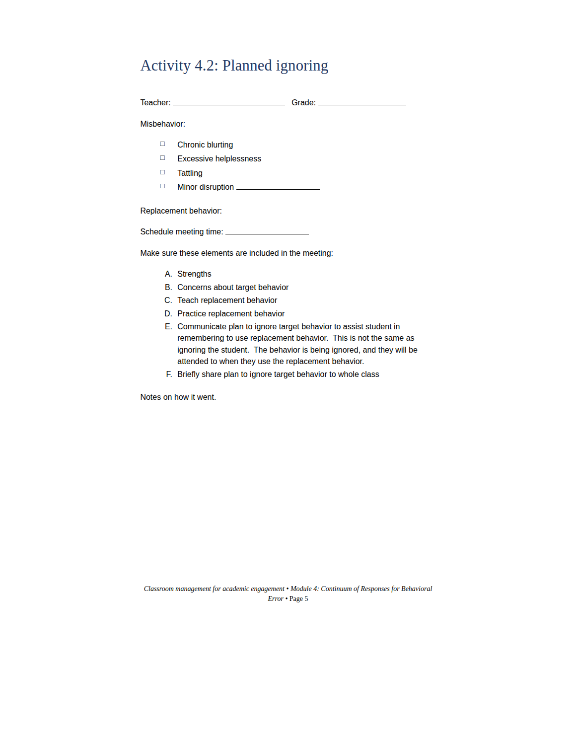Activity 4.2: Planned ignoring
Teacher: Grade:
Misbehavior:
Chronic blurting
Excessive helplessness
Tattling
Minor disruption
Replacement behavior:
Schedule meeting time:
Make sure these elements are included in the meeting:
Strengths
Concerns about target behavior
Teach replacement behavior
Practice replacement behavior
Communicate plan to ignore target behavior to assist student in remembering to use replacement behavior. This is not the same as ignoring the student. The behavior is being ignored, and they will be attended to when they use the replacement behavior.
Briefly share plan to ignore target behavior to whole class
Notes on how it went.
Classroom management for academic engagement • Module 4: Continuum of Responses for Behavioral Error • Page 5